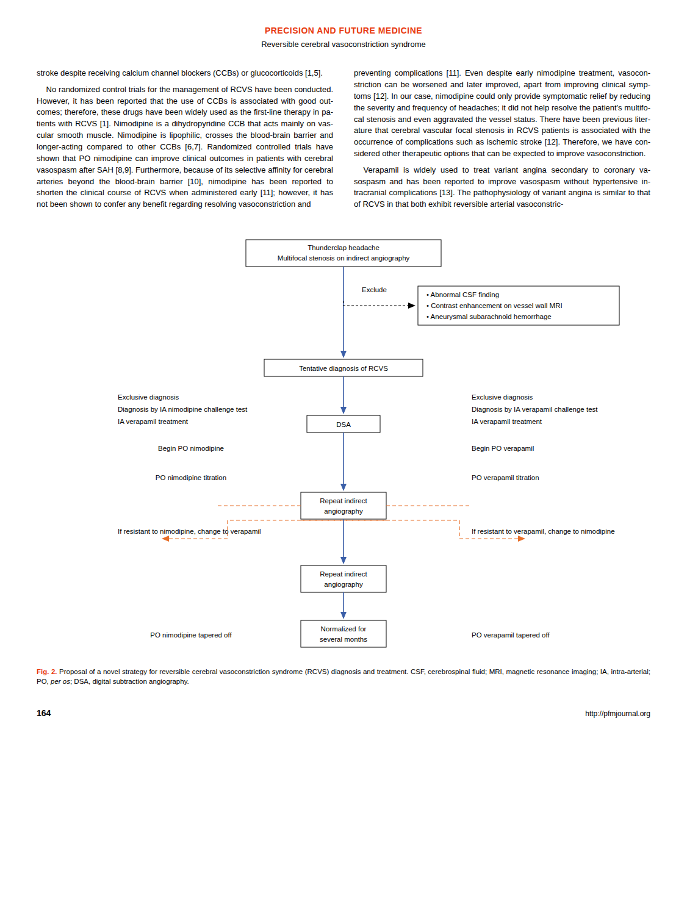Precision and Future Medicine
Reversible cerebral vasoconstriction syndrome
stroke despite receiving calcium channel blockers (CCBs) or glucocorticoids [1,5].
No randomized control trials for the management of RCVS have been conducted. However, it has been reported that the use of CCBs is associated with good outcomes; therefore, these drugs have been widely used as the first-line therapy in patients with RCVS [1]. Nimodipine is a dihydropyridine CCB that acts mainly on vascular smooth muscle. Nimodipine is lipophilic, crosses the blood-brain barrier and longer-acting compared to other CCBs [6,7]. Randomized controlled trials have shown that PO nimodipine can improve clinical outcomes in patients with cerebral vasospasm after SAH [8,9]. Furthermore, because of its selective affinity for cerebral arteries beyond the blood-brain barrier [10], nimodipine has been reported to shorten the clinical course of RCVS when administered early [11]; however, it has not been shown to confer any benefit regarding resolving vasoconstriction and
preventing complications [11]. Even despite early nimodipine treatment, vasoconstriction can be worsened and later improved, apart from improving clinical symptoms [12]. In our case, nimodipine could only provide symptomatic relief by reducing the severity and frequency of headaches; it did not help resolve the patient's multifocal stenosis and even aggravated the vessel status. There have been previous literature that cerebral vascular focal stenosis in RCVS patients is associated with the occurrence of complications such as ischemic stroke [12]. Therefore, we have considered other therapeutic options that can be expected to improve vasoconstriction.
Verapamil is widely used to treat variant angina secondary to coronary vasospasm and has been reported to improve vasospasm without hypertensive intracranial complications [13]. The pathophysiology of variant angina is similar to that of RCVS in that both exhibit reversible arterial vasoconstric-
Thunderclap headache Multifocal stenosis on indirect angiography Exclude • Abnormal CSF finding • Contrast enhancement on vessel wall MRI • Aneurysmal subarachnoid hemorrhage Tentative diagnosis of RCVS DSA Exclusive diagnosis Diagnosis by IA nimodipine challenge test IA verapamil treatment Begin PO nimodipine PO nimodipine titration Exclusive diagnosis Diagnosis by IA verapamil challenge test IA verapamil treatment Begin PO verapamil PO verapamil titration Repeat indirect angiography If resistant to nimodipine, change to verapamil If resistant to verapamil, change to nimodipine Repeat indirect angiography Normalized for several months PO nimodipine tapered off PO verapamil tapered off
Fig. 2. Proposal of a novel strategy for reversible cerebral vasoconstriction syndrome (RCVS) diagnosis and treatment. CSF, cerebrospinal fluid; MRI, magnetic resonance imaging; IA, intra-arterial; PO, per os; DSA, digital subtraction angiography.
164
http://pfmjournal.org